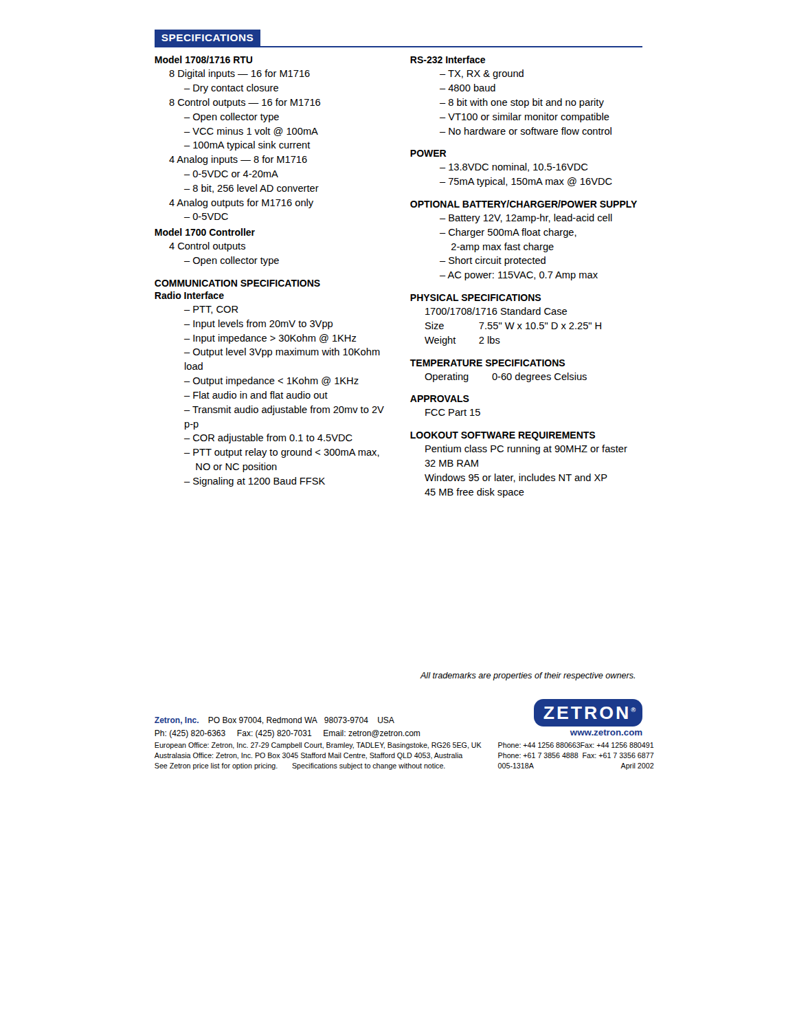SPECIFICATIONS
Model 1708/1716 RTU
8 Digital inputs — 16 for M1716
– Dry contact closure
8 Control outputs — 16 for M1716
– Open collector type
– VCC minus 1 volt @ 100mA
– 100mA typical sink current
4 Analog inputs — 8 for M1716
– 0-5VDC or 4-20mA
– 8 bit, 256 level AD converter
4 Analog outputs for M1716 only
– 0-5VDC
Model 1700 Controller
4 Control outputs
– Open collector type
COMMUNICATION SPECIFICATIONS
Radio Interface
– PTT, COR
– Input levels from 20mV to 3Vpp
– Input impedance > 30Kohm @ 1KHz
– Output level 3Vpp maximum with 10Kohm load
– Output impedance < 1Kohm @ 1KHz
– Flat audio in and flat audio out
– Transmit audio adjustable from 20mv to 2V p-p
– COR adjustable from 0.1 to 4.5VDC
– PTT output relay to ground < 300mA max,
NO or NC position
– Signaling at 1200 Baud FFSK
RS-232 Interface
– TX, RX & ground
– 4800 baud
– 8 bit with one stop bit and no parity
– VT100 or similar monitor compatible
– No hardware or software flow control
POWER
– 13.8VDC nominal, 10.5-16VDC
– 75mA typical, 150mA max @ 16VDC
OPTIONAL BATTERY/CHARGER/POWER SUPPLY
– Battery 12V, 12amp-hr, lead-acid cell
– Charger 500mA float charge,
2-amp max fast charge
– Short circuit protected
– AC power: 115VAC, 0.7 Amp max
PHYSICAL SPECIFICATIONS
1700/1708/1716 Standard Case
| Size | 7.55" W x 10.5" D x 2.25" H |
| Weight | 2 lbs |
TEMPERATURE SPECIFICATIONS
| Operating | 0-60 degrees Celsius |
APPROVALS
FCC Part 15
LOOKOUT SOFTWARE REQUIREMENTS
Pentium class PC running at 90MHZ or faster
32 MB RAM
Windows 95 or later, includes NT and XP
45 MB free disk space
All trademarks are properties of their respective owners.
Zetron, Inc. PO Box 97004, Redmond WA 98073-9704 USA
Ph: (425) 820-6363 Fax: (425) 820-7031 Email: zetron@zetron.com
ZETRON®
www.zetron.com
| European Office: Zetron, Inc. 27-29 Campbell Court, Bramley, TADLEY, Basingstoke, RG26 5EG, UK | Phone: +44 1256 880663 | Fax: +44 1256 880491 |
| Australasia Office: Zetron, Inc. PO Box 3045 Stafford Mail Centre, Stafford QLD 4053, Australia | Phone: +61 7 3856 4888 | Fax: +61 7 3356 6877 |
| See Zetron price list for option pricing. Specifications subject to change without notice. | 005-1318A | April 2002 |